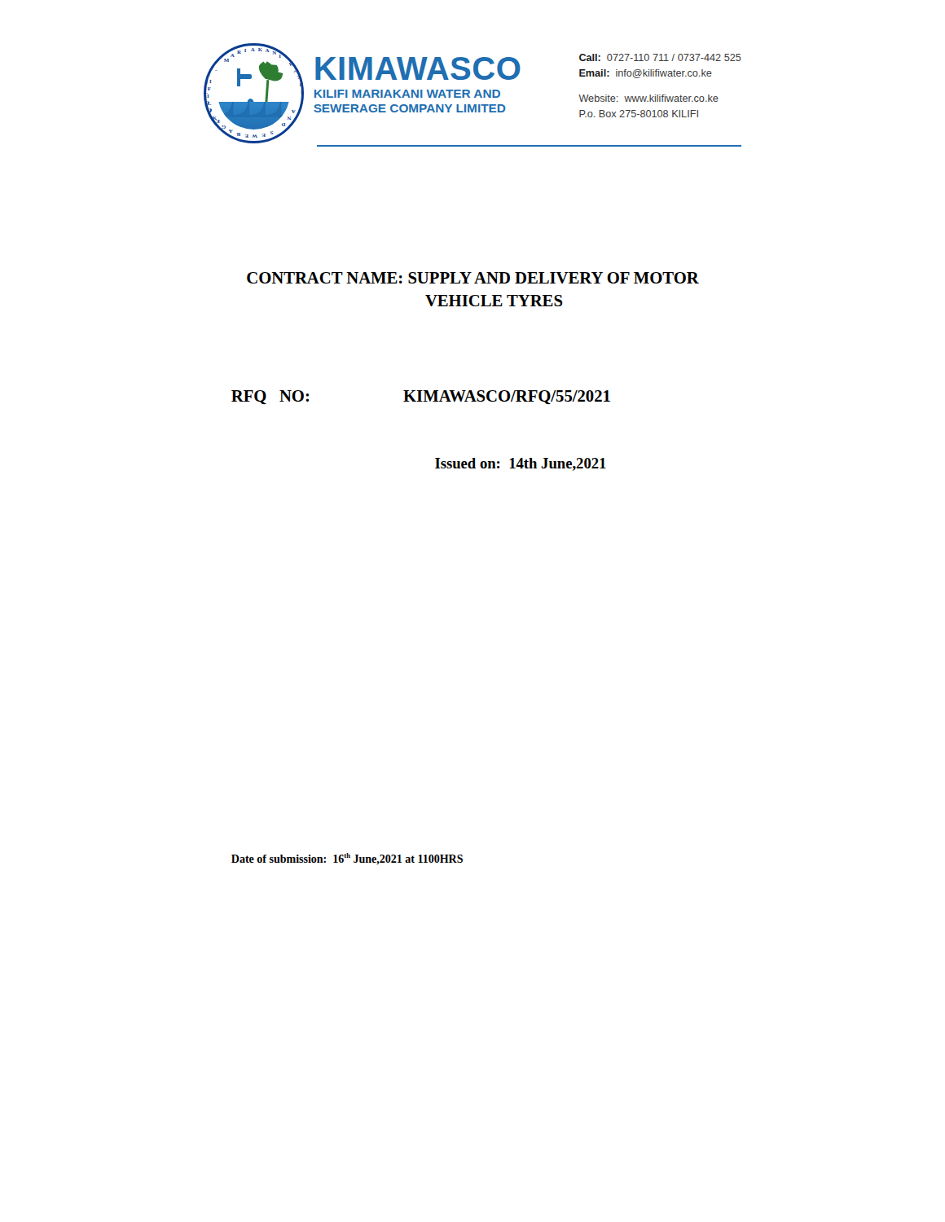K I L I F I - M A R I A K A N I W A T E R A N D S E W E R A G E C O . L T D .
KIMAWASCO
KILIFI MARIAKANI WATER AND
SEWERAGE COMPANY LIMITED
Call: 0727-110 711 / 0737-442 525
Email: info@kilifiwater.co.ke
Website: www.kilifiwater.co.ke
P.o. Box 275-80108 KILIFI
CONTRACT NAME: SUPPLY AND DELIVERY OF MOTOR VEHICLE TYRES
RFQ NO:
KIMAWASCO/RFQ/55/2021
Issued on: 14th June,2021
Date of submission: 16th June,2021 at 1100HRS